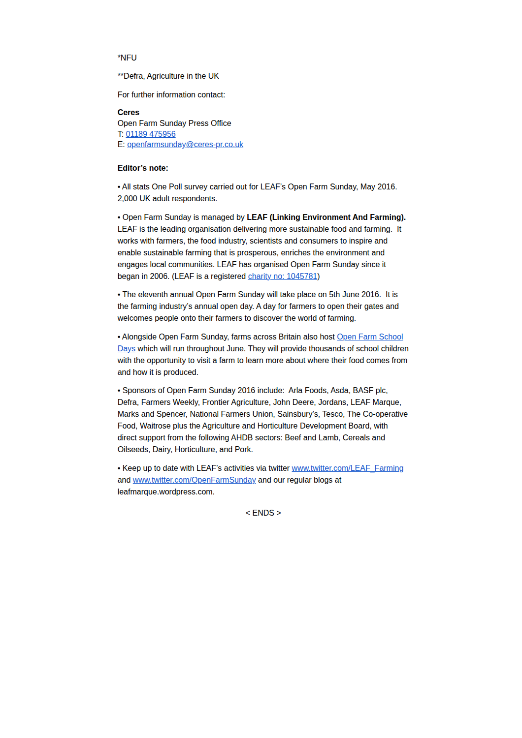*NFU
**Defra, Agriculture in the UK
For further information contact:
Ceres
Open Farm Sunday Press Office
T: 01189 475956
E: openfarmsunday@ceres-pr.co.uk
Editor’s note:
• All stats One Poll survey carried out for LEAF’s Open Farm Sunday, May 2016. 2,000 UK adult respondents.
• Open Farm Sunday is managed by LEAF (Linking Environment And Farming). LEAF is the leading organisation delivering more sustainable food and farming. It works with farmers, the food industry, scientists and consumers to inspire and enable sustainable farming that is prosperous, enriches the environment and engages local communities. LEAF has organised Open Farm Sunday since it began in 2006. (LEAF is a registered charity no: 1045781)
• The eleventh annual Open Farm Sunday will take place on 5th June 2016. It is the farming industry’s annual open day. A day for farmers to open their gates and welcomes people onto their farmers to discover the world of farming.
• Alongside Open Farm Sunday, farms across Britain also host Open Farm School Days which will run throughout June. They will provide thousands of school children with the opportunity to visit a farm to learn more about where their food comes from and how it is produced.
• Sponsors of Open Farm Sunday 2016 include: Arla Foods, Asda, BASF plc, Defra, Farmers Weekly, Frontier Agriculture, John Deere, Jordans, LEAF Marque, Marks and Spencer, National Farmers Union, Sainsbury’s, Tesco, The Co-operative Food, Waitrose plus the Agriculture and Horticulture Development Board, with direct support from the following AHDB sectors: Beef and Lamb, Cereals and Oilseeds, Dairy, Horticulture, and Pork.
• Keep up to date with LEAF’s activities via twitter www.twitter.com/LEAF_Farming and www.twitter.com/OpenFarmSunday and our regular blogs at leafmarque.wordpress.com.
< ENDS >